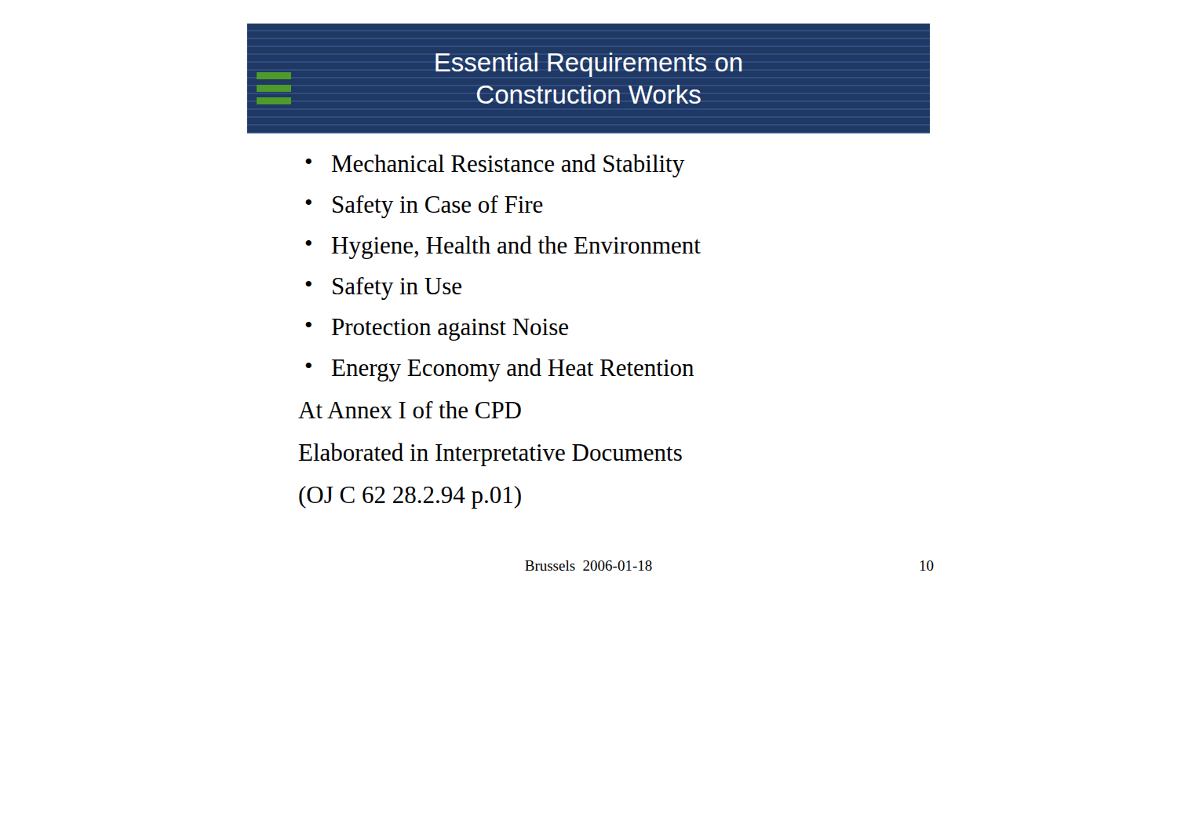Essential Requirements on
Construction Works
Mechanical Resistance and Stability
Safety in Case of Fire
Hygiene, Health and the Environment
Safety in Use
Protection against Noise
Energy Economy and Heat Retention
At Annex I of the CPD
Elaborated in Interpretative Documents
(OJ C 62 28.2.94 p.01)
Brussels 2006-01-18
10